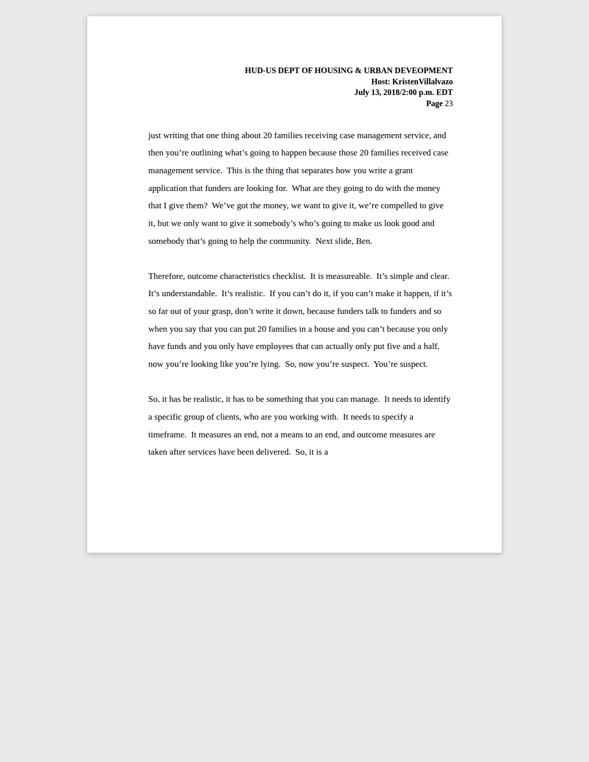HUD-US DEPT OF HOUSING & URBAN DEVEOPMENT
Host: KristenVillalvazo
July 13, 2018/2:00 p.m. EDT
Page 23
just writing that one thing about 20 families receiving case management service, and then you’re outlining what’s going to happen because those 20 families received case management service. This is the thing that separates how you write a grant application that funders are looking for. What are they going to do with the money that I give them? We’ve got the money, we want to give it, we’re compelled to give it, but we only want to give it somebody’s who’s going to make us look good and somebody that’s going to help the community. Next slide, Ben.
Therefore, outcome characteristics checklist. It is measureable. It’s simple and clear. It’s understandable. It’s realistic. If you can’t do it, if you can’t make it happen, if it’s so far out of your grasp, don’t write it down, because funders talk to funders and so when you say that you can put 20 families in a house and you can’t because you only have funds and you only have employees that can actually only put five and a half, now you’re looking like you’re lying. So, now you’re suspect. You’re suspect.
So, it has be realistic, it has to be something that you can manage. It needs to identify a specific group of clients, who are you working with. It needs to specify a timeframe. It measures an end, not a means to an end, and outcome measures are taken after services have been delivered. So, it is a